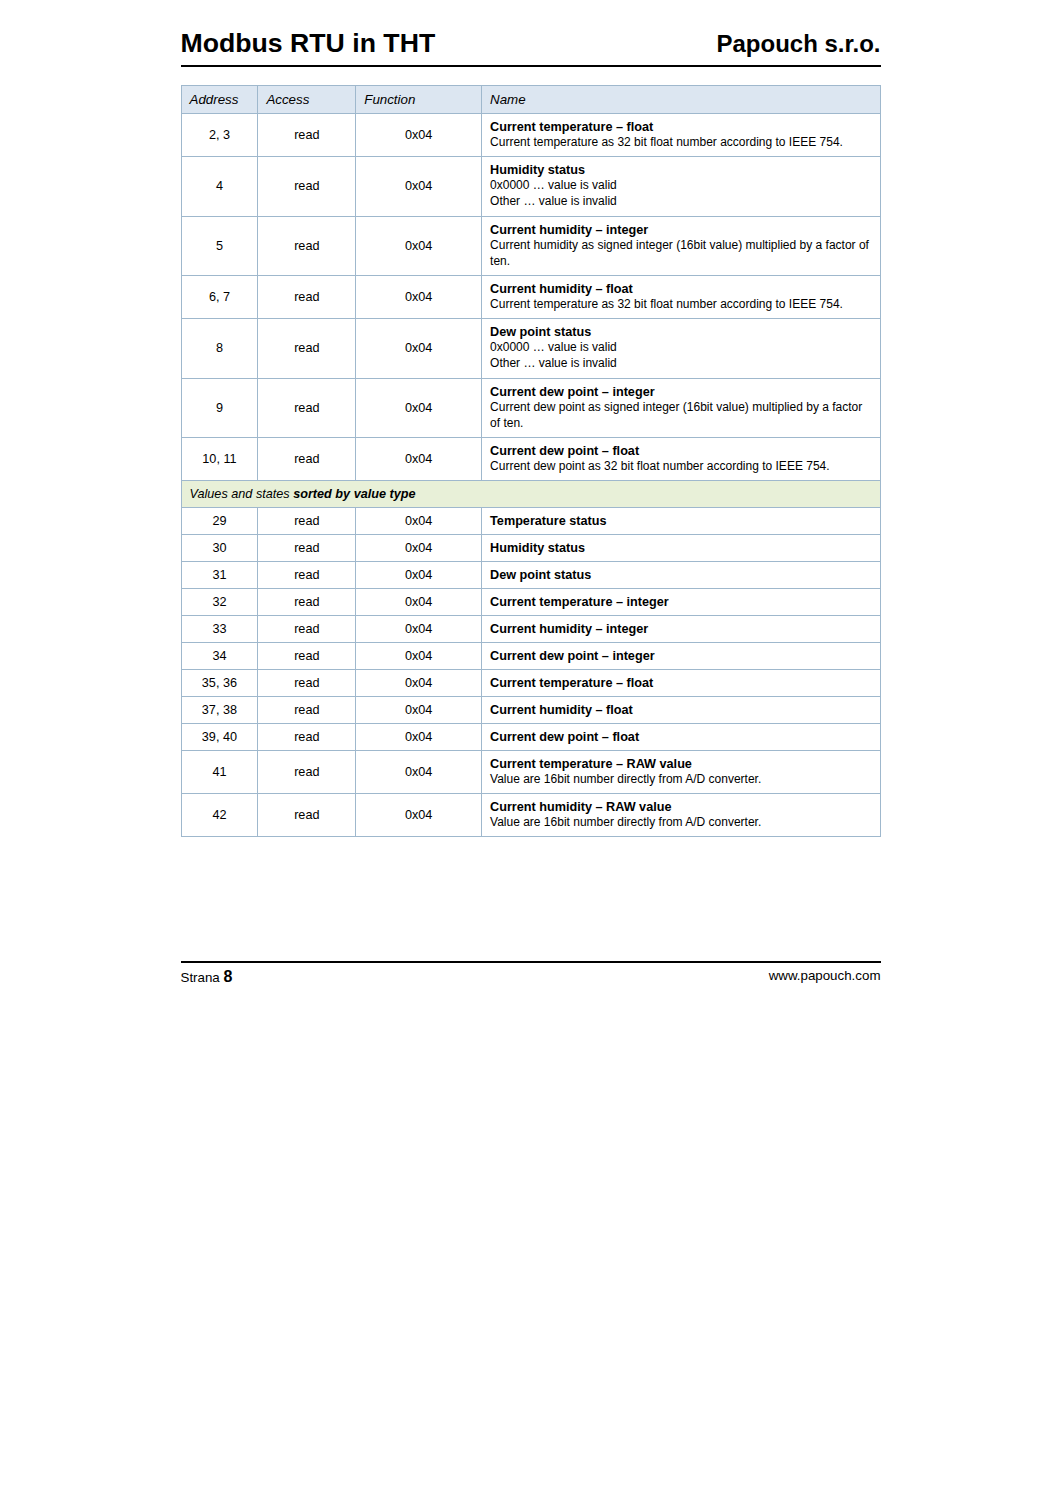Modbus RTU in THT
Papouch s.r.o.
| Address | Access | Function | Name |
| --- | --- | --- | --- |
| 2, 3 | read | 0x04 | Current temperature – float Current temperature as 32 bit float number according to IEEE 754. |
| 4 | read | 0x04 | Humidity status 0x0000 … value is valid Other … value is invalid |
| 5 | read | 0x04 | Current humidity – integer Current humidity as signed integer (16bit value) multiplied by a factor of ten. |
| 6, 7 | read | 0x04 | Current humidity – float Current temperature as 32 bit float number according to IEEE 754. |
| 8 | read | 0x04 | Dew point status 0x0000 … value is valid Other … value is invalid |
| 9 | read | 0x04 | Current dew point – integer Current dew point as signed integer (16bit value) multiplied by a factor of ten. |
| 10, 11 | read | 0x04 | Current dew point – float Current dew point as 32 bit float number according to IEEE 754. |
| Values and states sorted by value type |
| 29 | read | 0x04 | Temperature status |
| 30 | read | 0x04 | Humidity status |
| 31 | read | 0x04 | Dew point status |
| 32 | read | 0x04 | Current temperature – integer |
| 33 | read | 0x04 | Current humidity – integer |
| 34 | read | 0x04 | Current dew point – integer |
| 35, 36 | read | 0x04 | Current temperature – float |
| 37, 38 | read | 0x04 | Current humidity – float |
| 39, 40 | read | 0x04 | Current dew point – float |
| 41 | read | 0x04 | Current temperature – RAW value Value are 16bit number directly from A/D converter. |
| 42 | read | 0x04 | Current humidity – RAW value Value are 16bit number directly from A/D converter. |
Strana 8
www.papouch.com